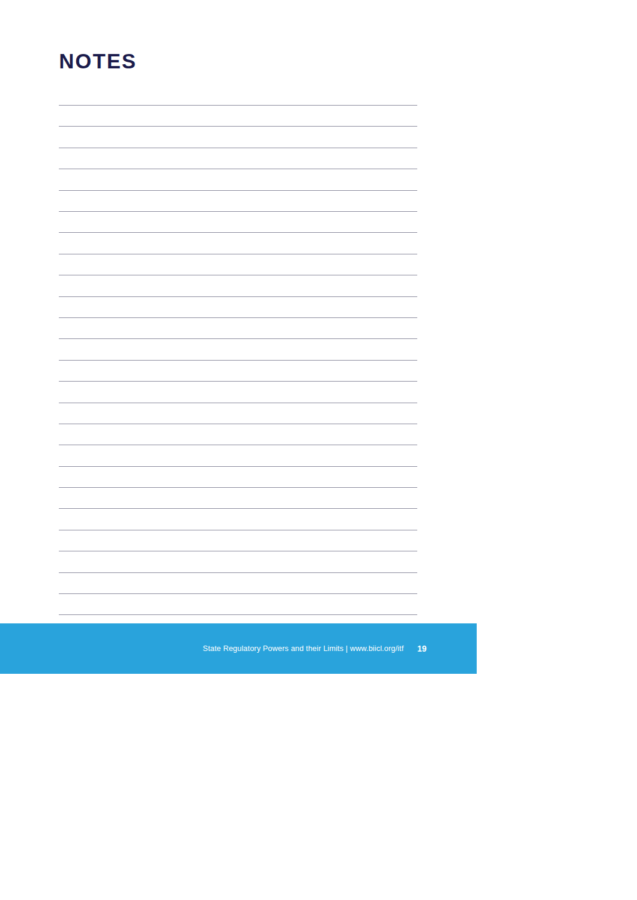Notes
State Regulatory Powers and their Limits | www.biicl.org/itf 19